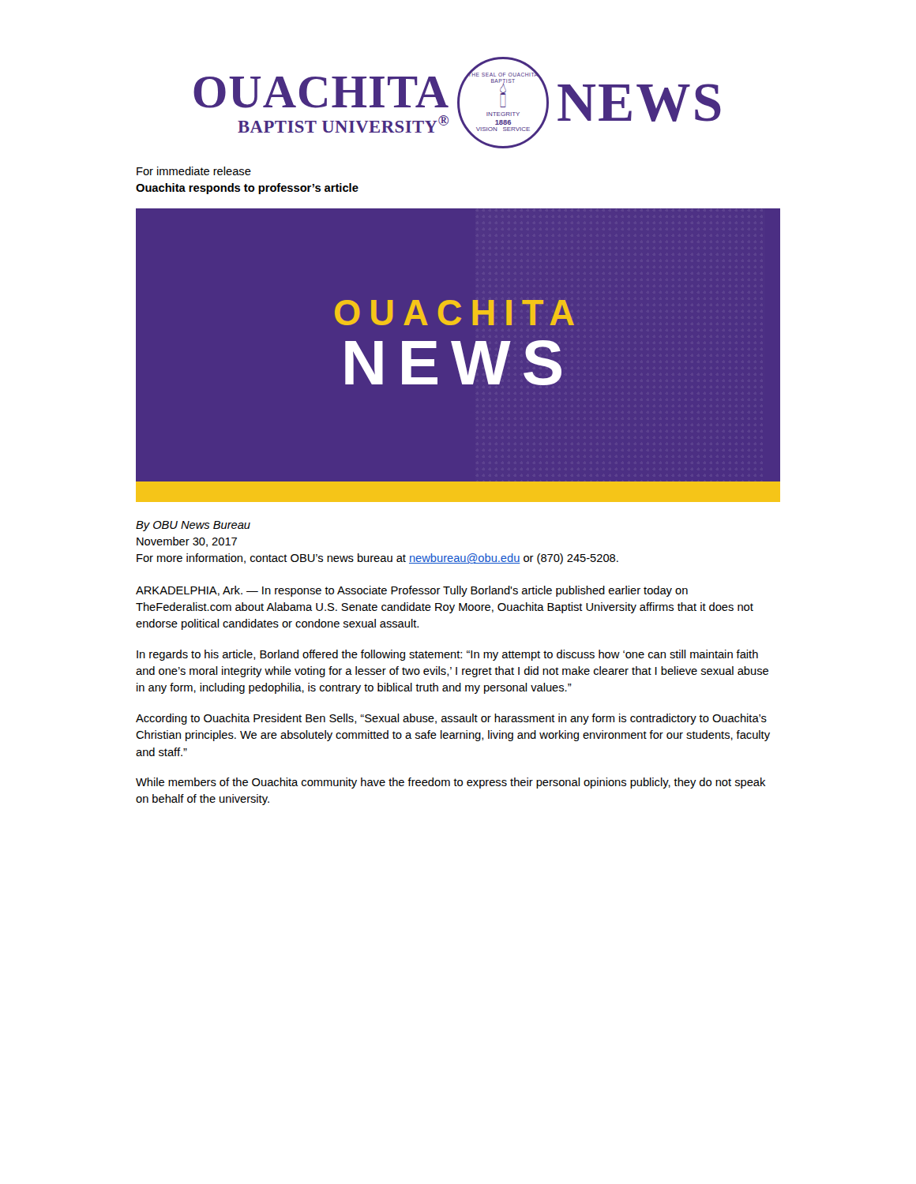OUACHITA BAPTIST UNIVERSITY®
THE SEAL OF OUACHITA BAPTIST 🕯 INTEGRITY 1886 VISION SERVICE
NEWS
For immediate release
Ouachita responds to professor’s article
OUACHITA NEWS
By OBU News Bureau
November 30, 2017
For more information, contact OBU’s news bureau at newbureau@obu.edu or (870) 245-5208.
ARKADELPHIA, Ark. — In response to Associate Professor Tully Borland's article published earlier today on TheFederalist.com about Alabama U.S. Senate candidate Roy Moore, Ouachita Baptist University affirms that it does not endorse political candidates or condone sexual assault.
In regards to his article, Borland offered the following statement: “In my attempt to discuss how ‘one can still maintain faith and one’s moral integrity while voting for a lesser of two evils,’ I regret that I did not make clearer that I believe sexual abuse in any form, including pedophilia, is contrary to biblical truth and my personal values.”
According to Ouachita President Ben Sells, “Sexual abuse, assault or harassment in any form is contradictory to Ouachita’s Christian principles. We are absolutely committed to a safe learning, living and working environment for our students, faculty and staff.”
While members of the Ouachita community have the freedom to express their personal opinions publicly, they do not speak on behalf of the university.